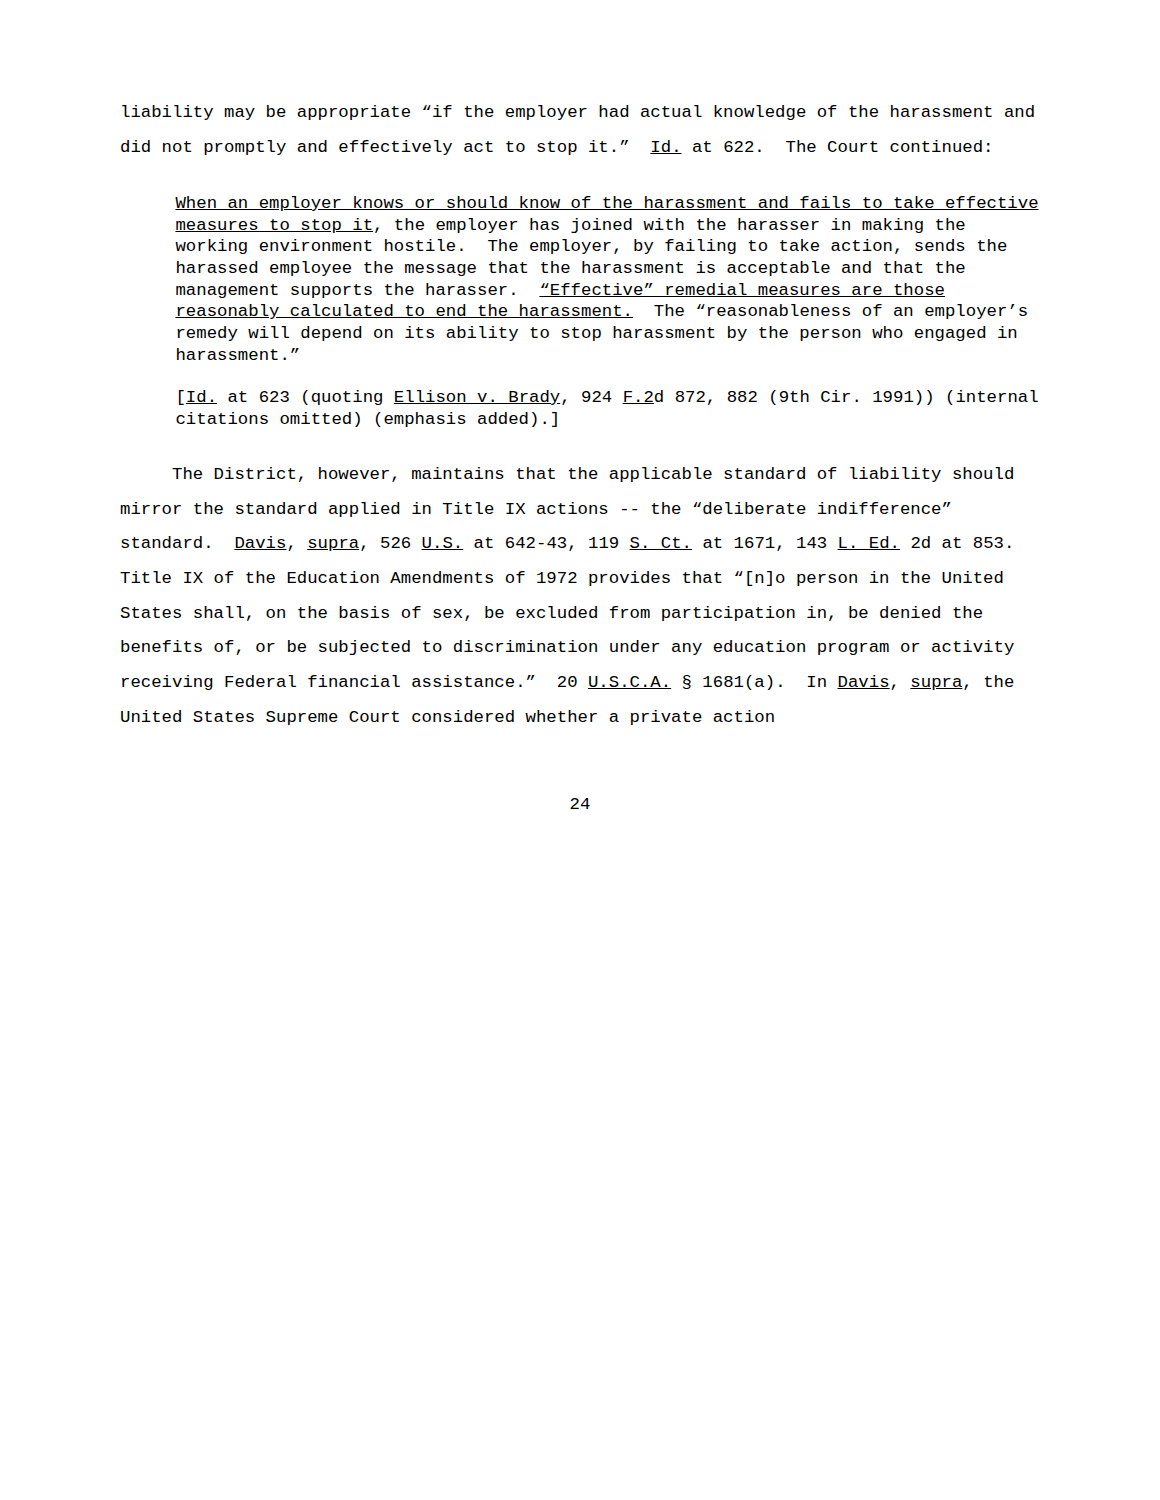liability may be appropriate “if the employer had actual knowledge of the harassment and did not promptly and effectively act to stop it.” Id. at 622. The Court continued:
When an employer knows or should know of the harassment and fails to take effective measures to stop it, the employer has joined with the harasser in making the working environment hostile. The employer, by failing to take action, sends the harassed employee the message that the harassment is acceptable and that the management supports the harasser. “Effective” remedial measures are those reasonably calculated to end the harassment. The “reasonableness of an employer’s remedy will depend on its ability to stop harassment by the person who engaged in harassment.”
[Id. at 623 (quoting Ellison v. Brady, 924 F.2d 872, 882 (9th Cir. 1991)) (internal citations omitted) (emphasis added).]
The District, however, maintains that the applicable standard of liability should mirror the standard applied in Title IX actions -- the “deliberate indifference” standard. Davis, supra, 526 U.S. at 642-43, 119 S. Ct. at 1671, 143 L. Ed. 2d at 853. Title IX of the Education Amendments of 1972 provides that “[n]o person in the United States shall, on the basis of sex, be excluded from participation in, be denied the benefits of, or be subjected to discrimination under any education program or activity receiving Federal financial assistance.” 20 U.S.C.A. § 1681(a). In Davis, supra, the United States Supreme Court considered whether a private action
24